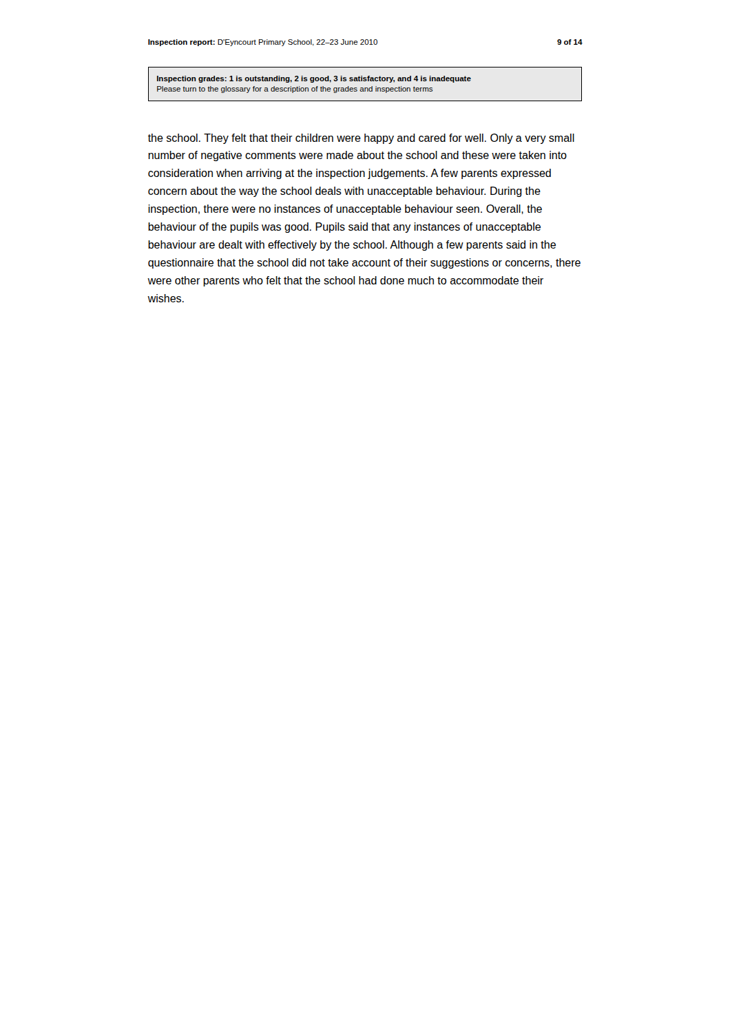Inspection report: D'Eyncourt Primary School, 22–23 June 2010
9 of 14
Inspection grades: 1 is outstanding, 2 is good, 3 is satisfactory, and 4 is inadequate
Please turn to the glossary for a description of the grades and inspection terms
the school. They felt that their children were happy and cared for well. Only a very small number of negative comments were made about the school and these were taken into consideration when arriving at the inspection judgements. A few parents expressed concern about the way the school deals with unacceptable behaviour. During the inspection, there were no instances of unacceptable behaviour seen. Overall, the behaviour of the pupils was good. Pupils said that any instances of unacceptable behaviour are dealt with effectively by the school. Although a few parents said in the questionnaire that the school did not take account of their suggestions or concerns, there were other parents who felt that the school had done much to accommodate their wishes.